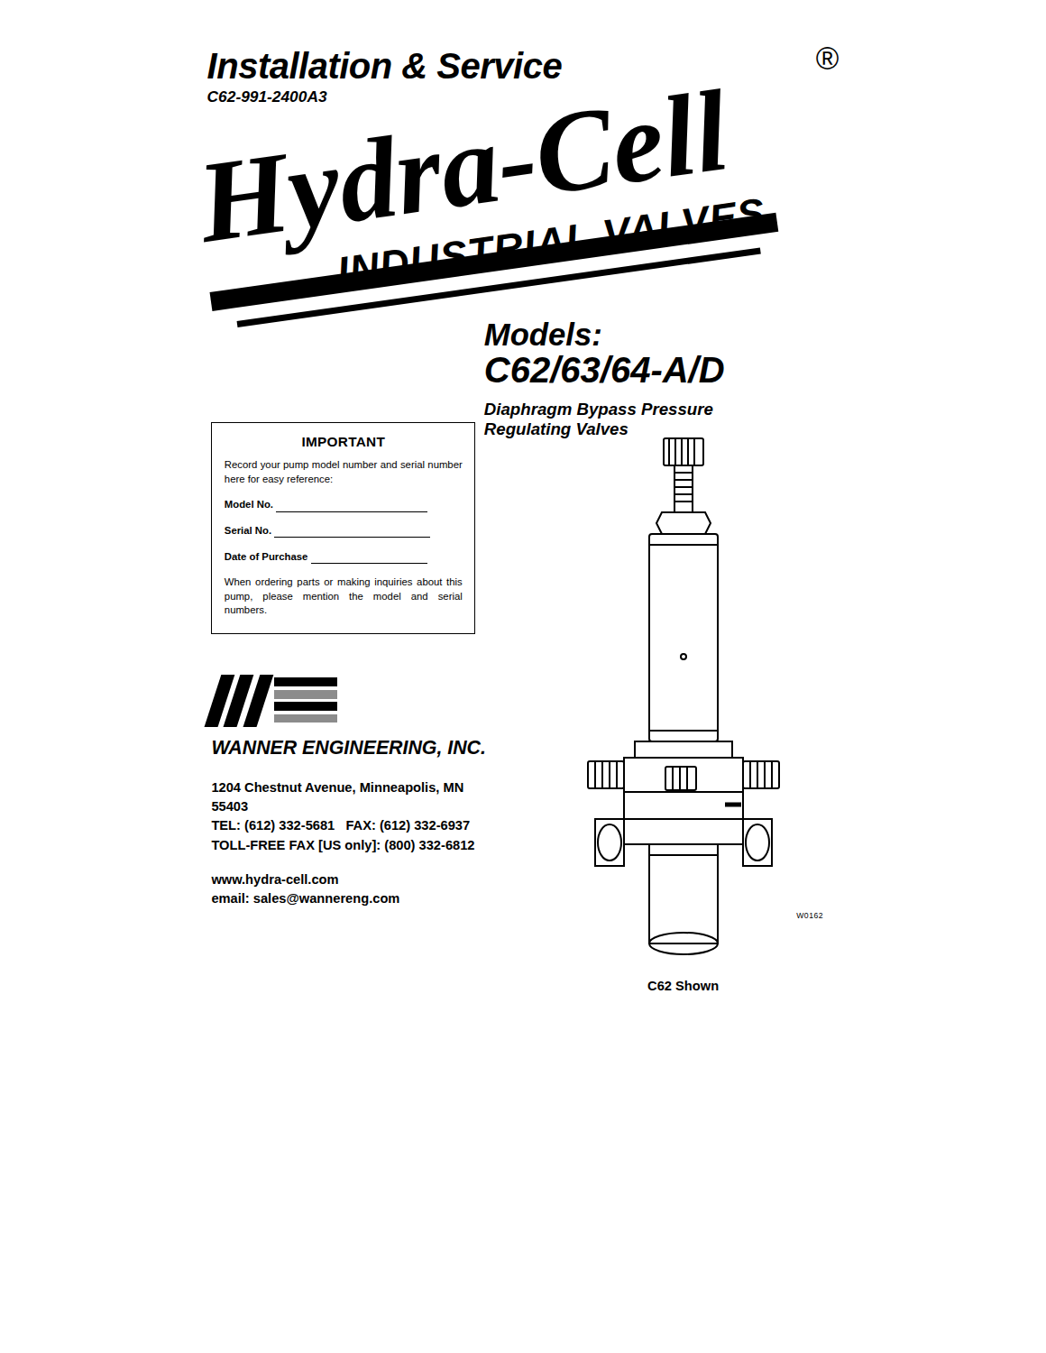®
Installation & Service
C62-991-2400A3
Hydra-Cell
INDUSTRIAL VALVES
Models:
C62/63/64-A/D
Diaphragm Bypass Pressure
Regulating Valves
IMPORTANT
Record your pump model number and serial number here for easy reference:
Model No.
Serial No.
Date of Purchase
When ordering parts or making inquiries about this pump, please mention the model and serial numbers.
WANNER ENGINEERING, INC.
1204 Chestnut Avenue, Minneapolis, MN 55403
TEL: (612) 332-5681 FAX: (612) 332-6937
TOLL-FREE FAX [US only]: (800) 332-6812
www.hydra-cell.com
email: sales@wannereng.com
W0162
C62 Shown